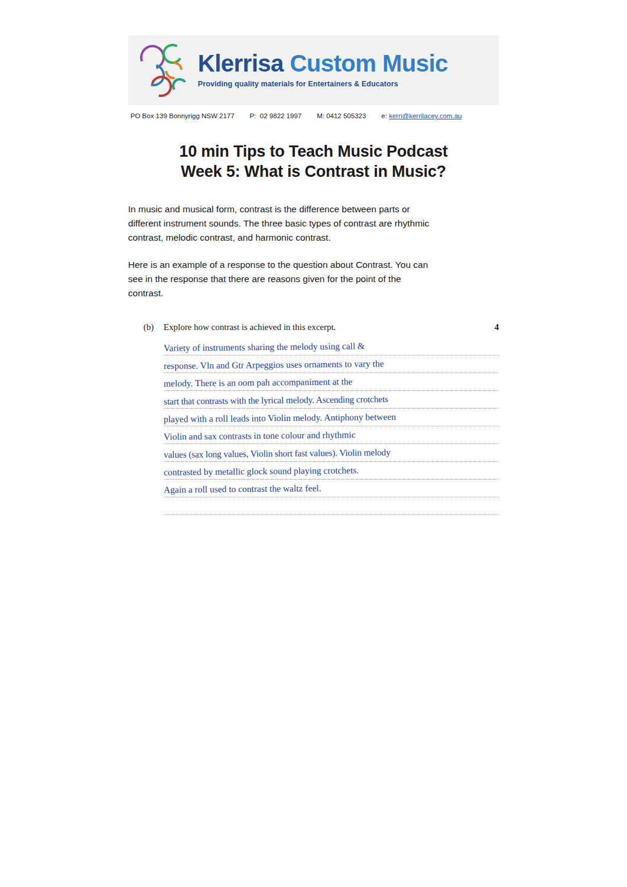Klerrisa Custom Music
Providing quality materials for Entertainers & Educators
PO Box 139 Bonnyrigg NSW 2177 P: 02 9822 1997 M: 0412 505323 e: kerri@kerrilacey.com.au
10 min Tips to Teach Music Podcast
Week 5: What is Contrast in Music?
In music and musical form, contrast is the difference between parts or different instrument sounds. The three basic types of contrast are rhythmic contrast, melodic contrast, and harmonic contrast.
Here is an example of a response to the question about Contrast. You can see in the response that there are reasons given for the point of the contrast.
(b) Explore how contrast is achieved in this excerpt. 4
Variety of instruments sharing the melody using call &
response. Vln and Gtr Arpeggios uses ornaments to vary the
melody. There is an oom pah accompaniment at the
start that contrasts with the lyrical melody. Ascending crotchets
played with a roll leads into Violin melody. Antiphony between
Violin and sax contrasts in tone colour and rhythmic
values (sax long values, Violin short fast values). Violin melody
contrasted by metallic glock sound playing crotchets.
Again a roll used to contrast the waltz feel.